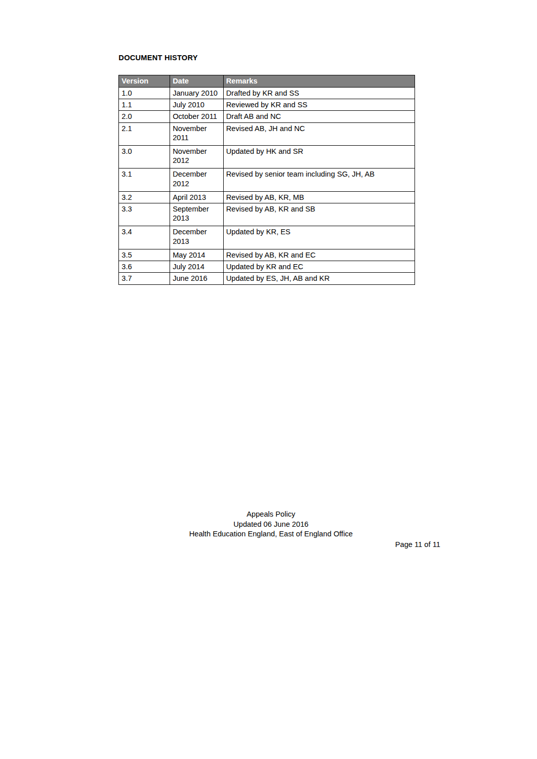DOCUMENT HISTORY
| Version | Date | Remarks |
| --- | --- | --- |
| 1.0 | January 2010 | Drafted by KR and SS |
| 1.1 | July 2010 | Reviewed by KR and SS |
| 2.0 | October 2011 | Draft AB and NC |
| 2.1 | November 2011 | Revised AB, JH and NC |
| 3.0 | November 2012 | Updated by HK and SR |
| 3.1 | December 2012 | Revised by senior team including SG, JH, AB |
| 3.2 | April 2013 | Revised by AB, KR, MB |
| 3.3 | September 2013 | Revised by AB, KR and SB |
| 3.4 | December 2013 | Updated by KR, ES |
| 3.5 | May 2014 | Revised by AB, KR and EC |
| 3.6 | July 2014 | Updated by KR and EC |
| 3.7 | June 2016 | Updated by ES, JH, AB and KR |
Appeals Policy
Updated 06 June 2016
Health Education England, East of England Office Page 11 of 11